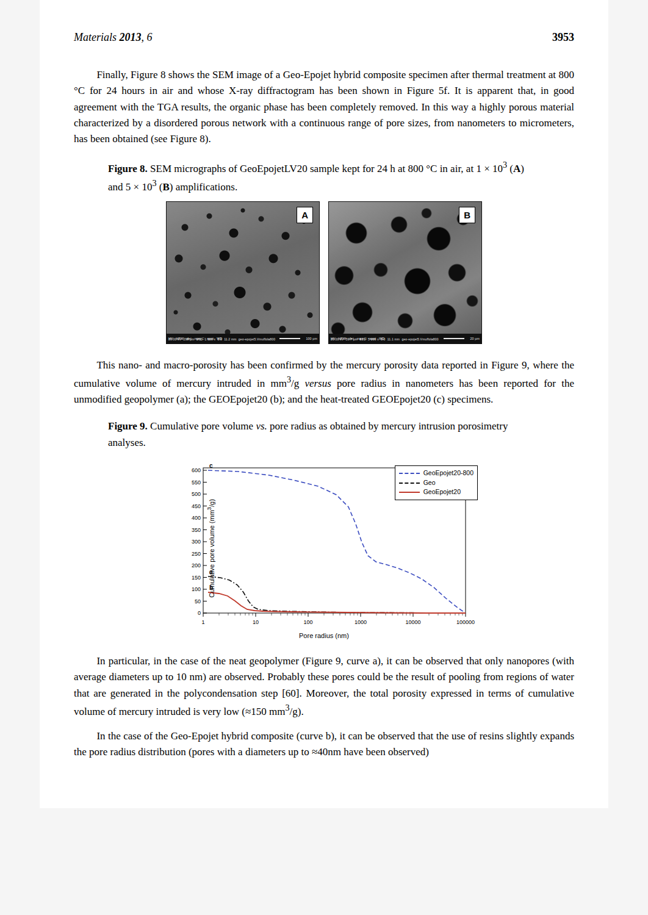Materials 2013, 6
3953
Finally, Figure 8 shows the SEM image of a Geo-Epojet hybrid composite specimen after thermal treatment at 800 °C for 24 hours in air and whose X-ray diffractogram has been shown in Figure 5f. It is apparent that, in good agreement with the TGA results, the organic phase has been completely removed. In this way a highly porous material characterized by a disordered porous network with a continuous range of pore sizes, from nanometers to micrometers, has been obtained (see Figure 8).
Figure 8. SEM micrographs of GeoEpojetLV20 sample kept for 24 h at 800 °C in air, at 1 × 103 (A) and 5 × 103 (B) amplifications.
A
HV HFW det mag □spot WD
100 µm
20.00 kV 298 µm ETD 1 000 x 3.0 11.2 mm geo-epojet5.Vmuffola800
B
HV HFW det mag □spot WD
20 µm
20.00 kV 59.7 µm ETD 5 000 x 3.0 11.1 mm geo-epojet5.Vmuffola800
This nano- and macro-porosity has been confirmed by the mercury porosity data reported in Figure 9, where the cumulative volume of mercury intruded in mm3/g versus pore radius in nanometers has been reported for the unmodified geopolymer (a); the GEOEpojet20 (b); and the heat-treated GEOEpojet20 (c) specimens.
Figure 9. Cumulative pore volume vs. pore radius as obtained by mercury intrusion porosimetry analyses.
Cumulative pore volume (mm3/g)
Pore radius (nm)
GeoEpojet20-800
Geo
GeoEpojet20
600 550 500 450 400 350 300 250 200 150 100 50 0 1 10 100 1000 10000 100000 c a b
In particular, in the case of the neat geopolymer (Figure 9, curve a), it can be observed that only nanopores (with average diameters up to 10 nm) are observed. Probably these pores could be the result of pooling from regions of water that are generated in the polycondensation step [60]. Moreover, the total porosity expressed in terms of cumulative volume of mercury intruded is very low (≈150 mm3/g).
In the case of the Geo-Epojet hybrid composite (curve b), it can be observed that the use of resins slightly expands the pore radius distribution (pores with a diameters up to ≈40nm have been observed)